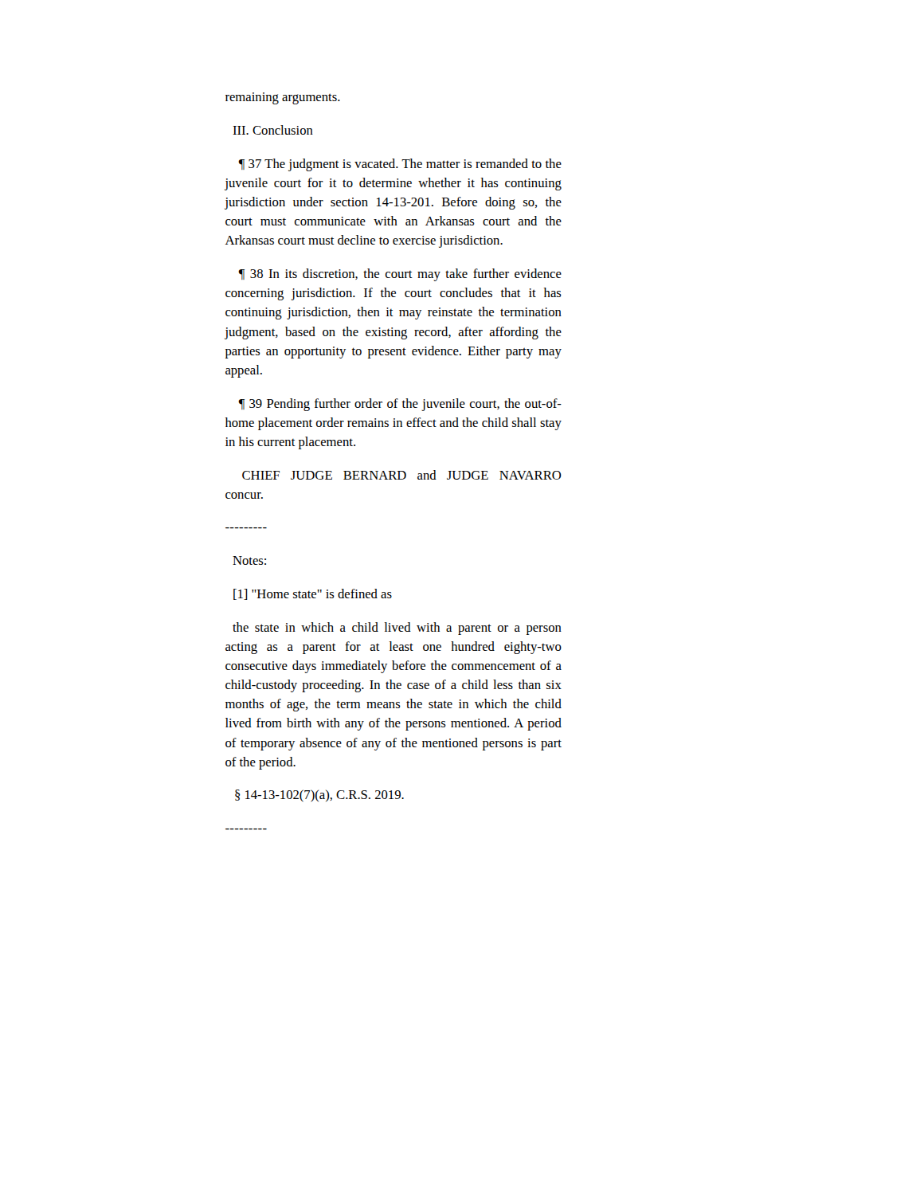remaining arguments.
III. Conclusion
¶ 37 The judgment is vacated. The matter is remanded to the juvenile court for it to determine whether it has continuing jurisdiction under section 14-13-201. Before doing so, the court must communicate with an Arkansas court and the Arkansas court must decline to exercise jurisdiction.
¶ 38 In its discretion, the court may take further evidence concerning jurisdiction. If the court concludes that it has continuing jurisdiction, then it may reinstate the termination judgment, based on the existing record, after affording the parties an opportunity to present evidence. Either party may appeal.
¶ 39 Pending further order of the juvenile court, the out-of-home placement order remains in effect and the child shall stay in his current placement.
CHIEF JUDGE BERNARD and JUDGE NAVARRO concur.
---------
Notes:
[1] "Home state" is defined as
the state in which a child lived with a parent or a person acting as a parent for at least one hundred eighty-two consecutive days immediately before the commencement of a child-custody proceeding. In the case of a child less than six months of age, the term means the state in which the child lived from birth with any of the persons mentioned. A period of temporary absence of any of the mentioned persons is part of the period.
§ 14-13-102(7)(a), C.R.S. 2019.
---------